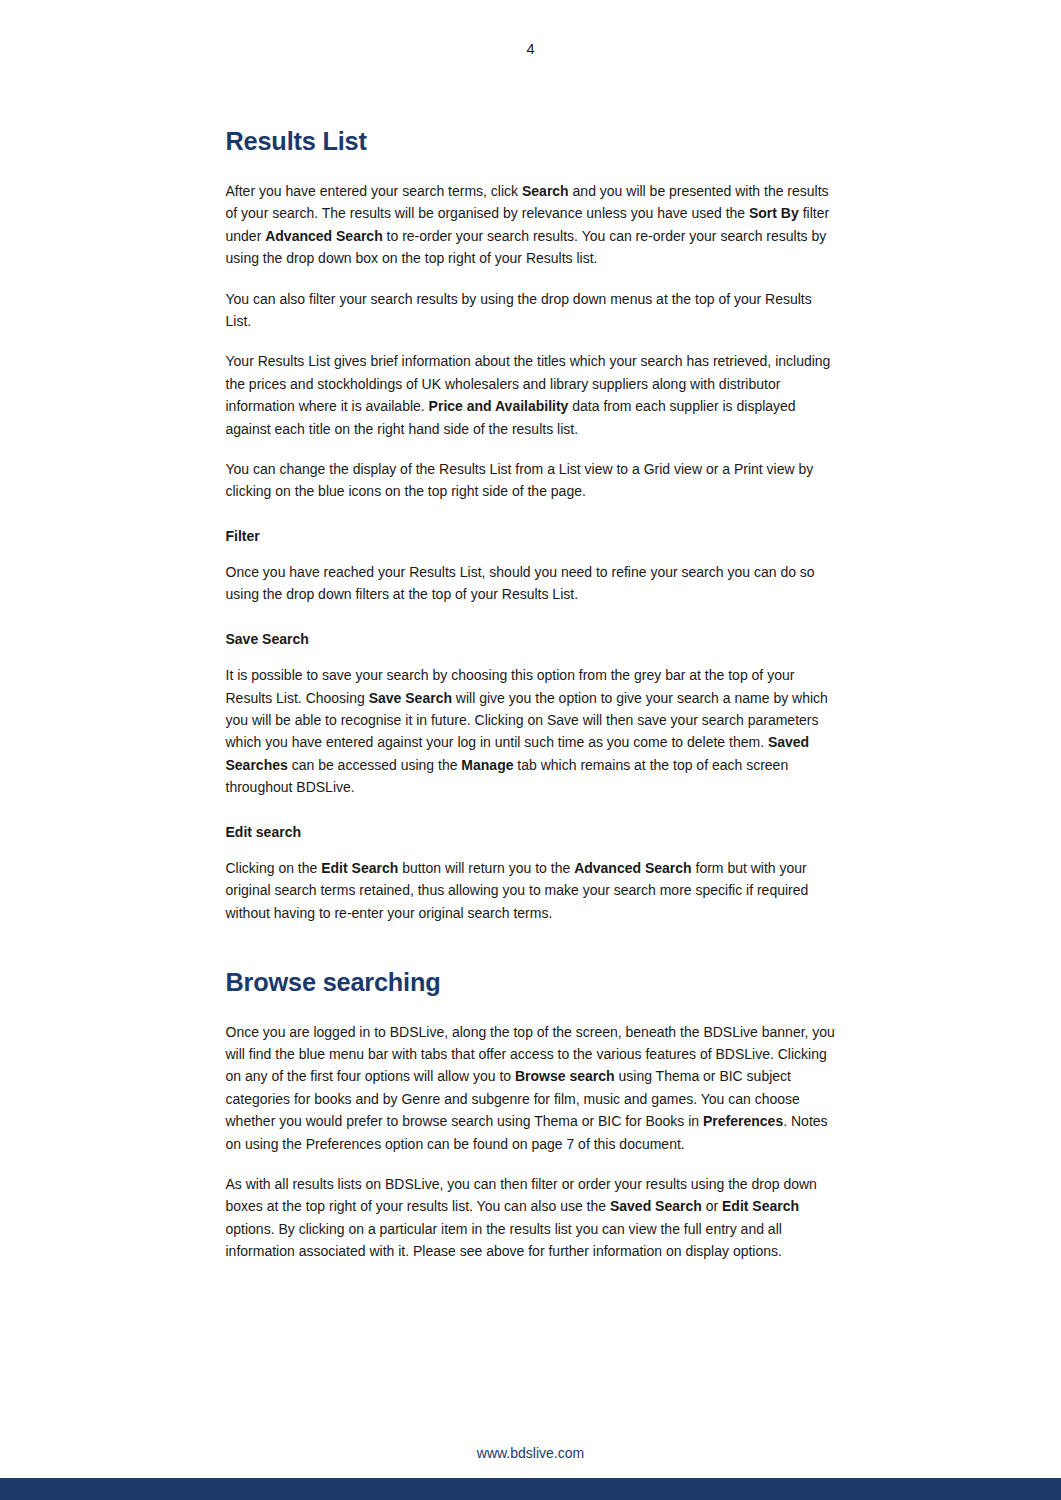4
Results List
After you have entered your search terms, click Search and you will be presented with the results of your search. The results will be organised by relevance unless you have used the Sort By filter under Advanced Search to re-order your search results. You can re-order your search results by using the drop down box on the top right of your Results list.
You can also filter your search results by using the drop down menus at the top of your Results List.
Your Results List gives brief information about the titles which your search has retrieved, including the prices and stockholdings of UK wholesalers and library suppliers along with distributor information where it is available. Price and Availability data from each supplier is displayed against each title on the right hand side of the results list.
You can change the display of the Results List from a List view to a Grid view or a Print view by clicking on the blue icons on the top right side of the page.
Filter
Once you have reached your Results List, should you need to refine your search you can do so using the drop down filters at the top of your Results List.
Save Search
It is possible to save your search by choosing this option from the grey bar at the top of your Results List. Choosing Save Search will give you the option to give your search a name by which you will be able to recognise it in future. Clicking on Save will then save your search parameters which you have entered against your log in until such time as you come to delete them. Saved Searches can be accessed using the Manage tab which remains at the top of each screen throughout BDSLive.
Edit search
Clicking on the Edit Search button will return you to the Advanced Search form but with your original search terms retained, thus allowing you to make your search more specific if required without having to re-enter your original search terms.
Browse searching
Once you are logged in to BDSLive, along the top of the screen, beneath the BDSLive banner, you will find the blue menu bar with tabs that offer access to the various features of BDSLive. Clicking on any of the first four options will allow you to Browse search using Thema or BIC subject categories for books and by Genre and subgenre for film, music and games. You can choose whether you would prefer to browse search using Thema or BIC for Books in Preferences. Notes on using the Preferences option can be found on page 7 of this document.
As with all results lists on BDSLive, you can then filter or order your results using the drop down boxes at the top right of your results list. You can also use the Saved Search or Edit Search options. By clicking on a particular item in the results list you can view the full entry and all information associated with it. Please see above for further information on display options.
www.bdslive.com